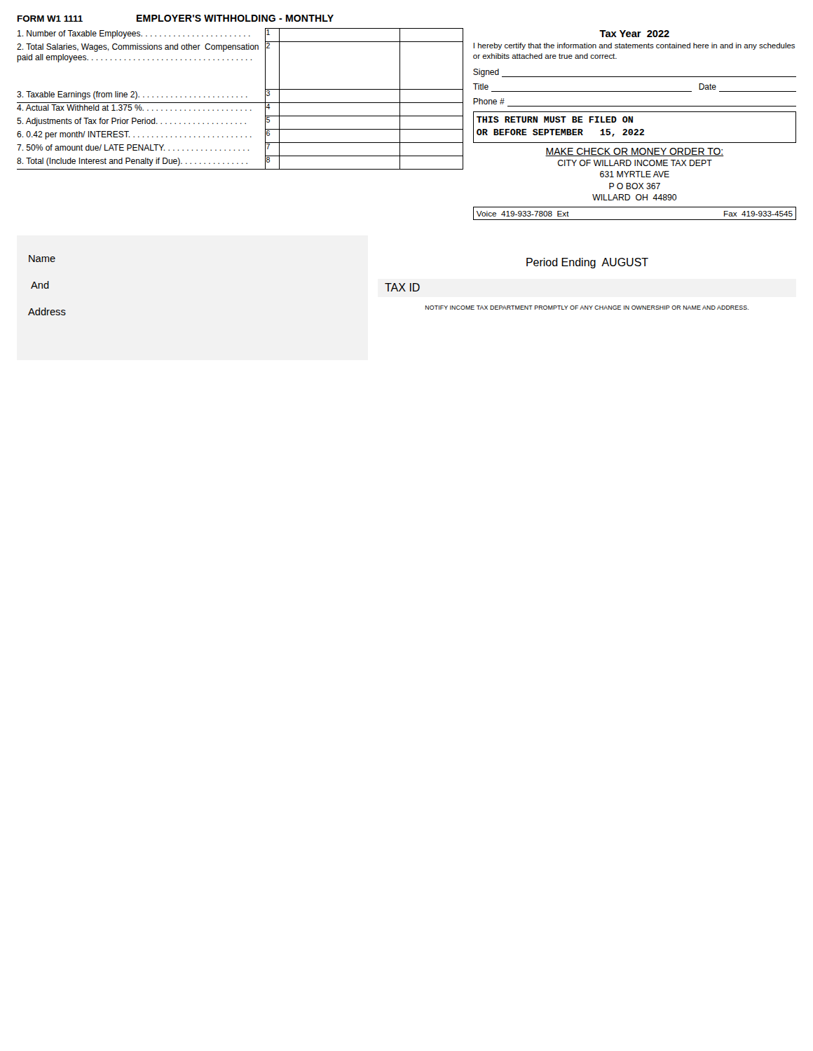FORM W1 1111
EMPLOYER'S WITHHOLDING - MONTHLY
| 1. Number of Taxable Employees . . . . . . . . . . . . . . . . . . . . . . . . | 1 | | |
| 2. Total Salaries, Wages, Commissions and other Compensation paid all employees . . . . . . . . . . . . . . . . . . . . . . . . . . . . . . . . . . . . | 2 | | |
| 3. Taxable Earnings (from line 2) . . . . . . . . . . . . . . . . . . . . . . . . | 3 | | |
| 4. Actual Tax Withheld at 1.375 % . . . . . . . . . . . . . . . . . . . . . . . . | 4 | | |
| 5. Adjustments of Tax for Prior Period . . . . . . . . . . . . . . . . . . . . | 5 | | |
| 6. 0.42 per month/ INTEREST . . . . . . . . . . . . . . . . . . . . . . . . . . . | 6 | | |
| 7. 50% of amount due/ LATE PENALTY . . . . . . . . . . . . . . . . . . . | 7 | | |
| 8. Total (Include Interest and Penalty if Due) . . . . . . . . . . . . . . . | 8 | | |
Tax Year 2022
I hereby certify that the information and statements contained here in and in any schedules or exhibits attached are true and correct.
Signed
Title Date
Phone #
THIS RETURN MUST BE FILED ON
OR BEFORE SEPTEMBER 15, 2022
MAKE CHECK OR MONEY ORDER TO:
CITY OF WILLARD INCOME TAX DEPT
631 MYRTLE AVE
P O BOX 367
WILLARD OH 44890
Voice 419-933-7808 Ext Fax 419-933-4545
Name
And
Address
Period Ending AUGUST
TAX ID
NOTIFY INCOME TAX DEPARTMENT PROMPTLY OF ANY CHANGE IN OWNERSHIP OR NAME AND ADDRESS.